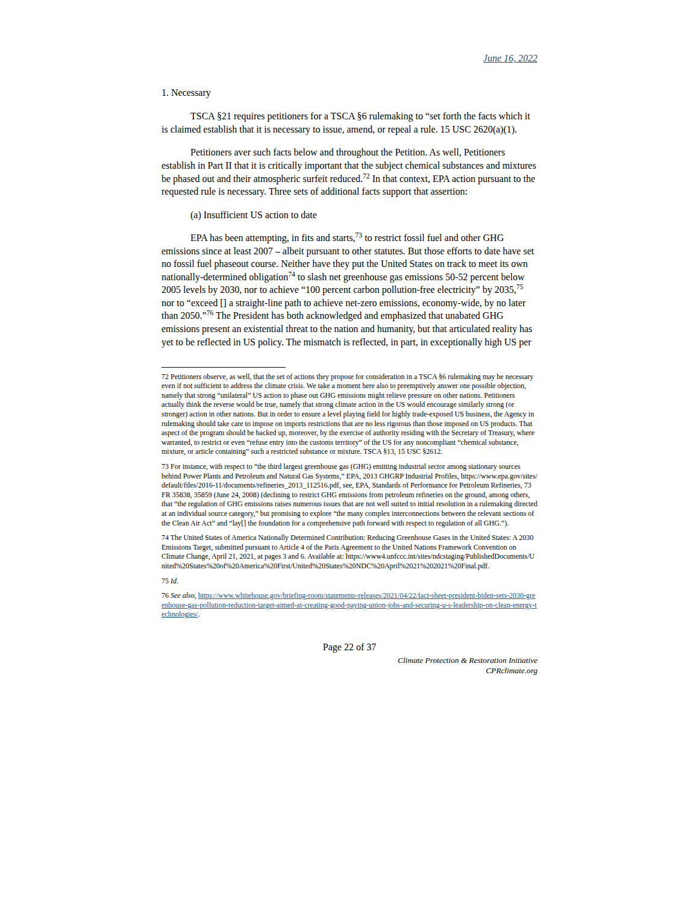June 16, 2022
1. Necessary
TSCA §21 requires petitioners for a TSCA §6 rulemaking to “set forth the facts which it is claimed establish that it is necessary to issue, amend, or repeal a rule. 15 USC 2620(a)(1).
Petitioners aver such facts below and throughout the Petition. As well, Petitioners establish in Part II that it is critically important that the subject chemical substances and mixtures be phased out and their atmospheric surfeit reduced.72 In that context, EPA action pursuant to the requested rule is necessary. Three sets of additional facts support that assertion:
(a) Insufficient US action to date
EPA has been attempting, in fits and starts,73 to restrict fossil fuel and other GHG emissions since at least 2007 – albeit pursuant to other statutes. But those efforts to date have set no fossil fuel phaseout course. Neither have they put the United States on track to meet its own nationally-determined obligation74 to slash net greenhouse gas emissions 50-52 percent below 2005 levels by 2030, nor to achieve “100 percent carbon pollution-free electricity” by 2035,75 nor to “exceed [] a straight-line path to achieve net-zero emissions, economy-wide, by no later than 2050.”76 The President has both acknowledged and emphasized that unabated GHG emissions present an existential threat to the nation and humanity, but that articulated reality has yet to be reflected in US policy. The mismatch is reflected, in part, in exceptionally high US per
72 Petitioners observe, as well, that the set of actions they propose for consideration in a TSCA §6 rulemaking may be necessary even if not sufficient to address the climate crisis. We take a moment here also to preemptively answer one possible objection, namely that strong “unilateral” US action to phase out GHG emissions might relieve pressure on other nations. Petitioners actually think the reverse would be true, namely that strong climate action in the US would encourage similarly strong (or stronger) action in other nations. But in order to ensure a level playing field for highly trade-exposed US business, the Agency in rulemaking should take care to impose on imports restrictions that are no less rigorous than those imposed on US products. That aspect of the program should be backed up, moreover, by the exercise of authority residing with the Secretary of Treasury, where warranted, to restrict or even “refuse entry into the customs territory” of the US for any noncompliant “chemical substance, mixture, or article containing” such a restricted substance or mixture. TSCA §13, 15 USC §2612.
73 For instance, with respect to “the third largest greenhouse gas (GHG) emitting industrial sector among stationary sources behind Power Plants and Petroleum and Natural Gas Systems,” EPA, 2013 GHGRP Industrial Profiles, https://www.epa.gov/sites/default/files/2016-11/documents/refineries_2013_112516.pdf, see, EPA, Standards of Performance for Petroleum Refineries, 73 FR 35838, 35859 (June 24, 2008) (declining to restrict GHG emissions from petroleum refineries on the ground, among others, that “the regulation of GHG emissions raises numerous issues that are not well suited to initial resolution in a rulemaking directed at an individual source category,” but promising to explore “the many complex interconnections between the relevant sections of the Clean Air Act” and “lay[] the foundation for a comprehensive path forward with respect to regulation of all GHG.”).
74 The United States of America Nationally Determined Contribution: Reducing Greenhouse Gases in the United States: A 2030 Emissions Target, submitted pursuant to Article 4 of the Paris Agreement to the United Nations Framework Convention on Climate Change, April 21, 2021, at pages 3 and 6. Available at: https://www4.unfccc.int/sites/ndcstaging/PublishedDocuments/United%20States%20of%20America%20First/United%20States%20NDC%20April%2021%202021%20Final.pdf.
75 Id.
76 See also, https://www.whitehouse.gov/briefing-room/statements-releases/2021/04/22/fact-sheet-president-biden-sets-2030-greenhouse-gas-pollution-reduction-target-aimed-at-creating-good-paying-union-jobs-and-securing-u-s-leadership-on-clean-energy-technologies/.
Page 22 of 37
Climate Protection & Restoration Initiative
CPRclimate.org